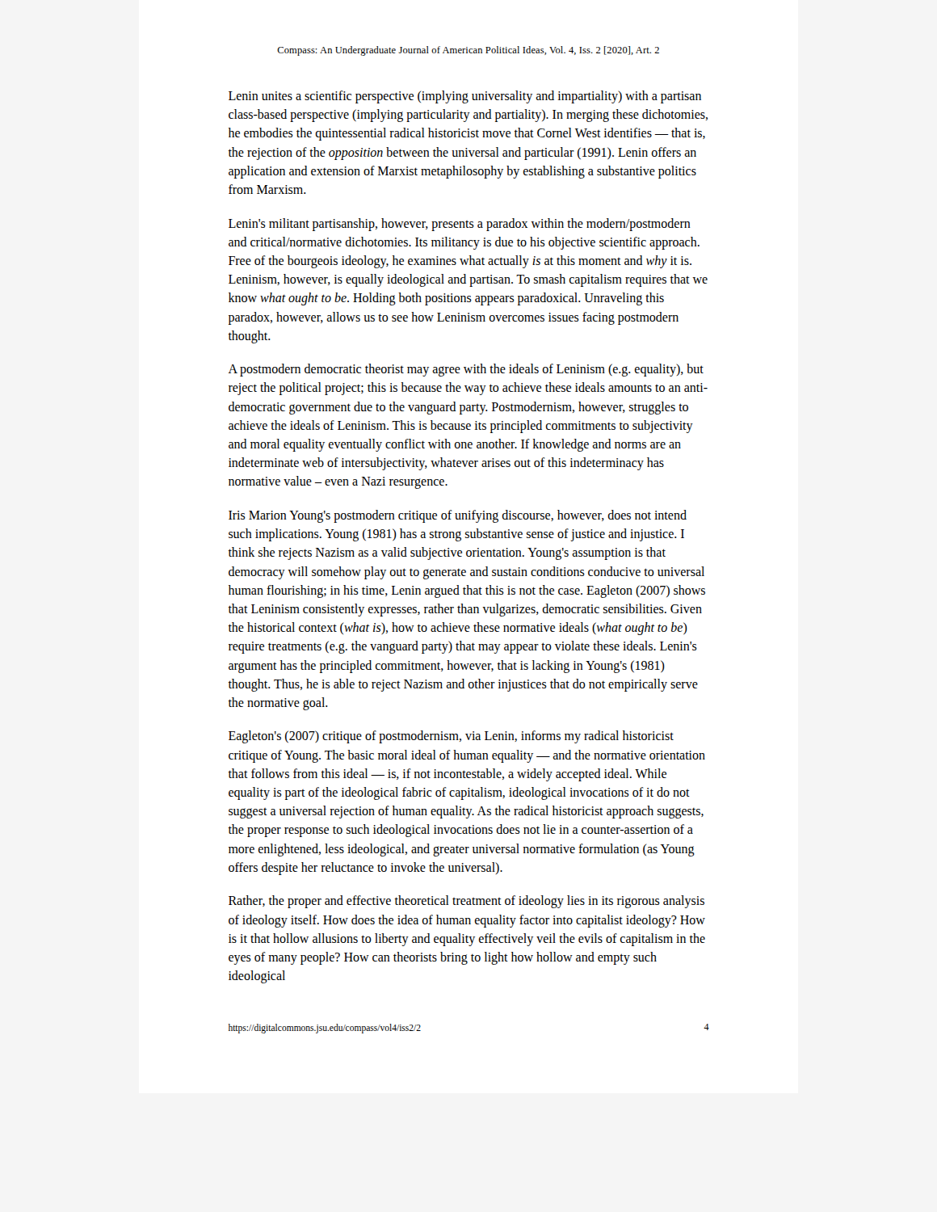Compass: An Undergraduate Journal of American Political Ideas, Vol. 4, Iss. 2 [2020], Art. 2
Lenin unites a scientific perspective (implying universality and impartiality) with a partisan class-based perspective (implying particularity and partiality). In merging these dichotomies, he embodies the quintessential radical historicist move that Cornel West identifies — that is, the rejection of the opposition between the universal and particular (1991). Lenin offers an application and extension of Marxist metaphilosophy by establishing a substantive politics from Marxism.
Lenin's militant partisanship, however, presents a paradox within the modern/postmodern and critical/normative dichotomies. Its militancy is due to his objective scientific approach. Free of the bourgeois ideology, he examines what actually is at this moment and why it is. Leninism, however, is equally ideological and partisan. To smash capitalism requires that we know what ought to be. Holding both positions appears paradoxical. Unraveling this paradox, however, allows us to see how Leninism overcomes issues facing postmodern thought.
A postmodern democratic theorist may agree with the ideals of Leninism (e.g. equality), but reject the political project; this is because the way to achieve these ideals amounts to an anti-democratic government due to the vanguard party. Postmodernism, however, struggles to achieve the ideals of Leninism. This is because its principled commitments to subjectivity and moral equality eventually conflict with one another. If knowledge and norms are an indeterminate web of intersubjectivity, whatever arises out of this indeterminacy has normative value – even a Nazi resurgence.
Iris Marion Young's postmodern critique of unifying discourse, however, does not intend such implications. Young (1981) has a strong substantive sense of justice and injustice. I think she rejects Nazism as a valid subjective orientation. Young's assumption is that democracy will somehow play out to generate and sustain conditions conducive to universal human flourishing; in his time, Lenin argued that this is not the case. Eagleton (2007) shows that Leninism consistently expresses, rather than vulgarizes, democratic sensibilities. Given the historical context (what is), how to achieve these normative ideals (what ought to be) require treatments (e.g. the vanguard party) that may appear to violate these ideals. Lenin's argument has the principled commitment, however, that is lacking in Young's (1981) thought. Thus, he is able to reject Nazism and other injustices that do not empirically serve the normative goal.
Eagleton's (2007) critique of postmodernism, via Lenin, informs my radical historicist critique of Young. The basic moral ideal of human equality — and the normative orientation that follows from this ideal — is, if not incontestable, a widely accepted ideal. While equality is part of the ideological fabric of capitalism, ideological invocations of it do not suggest a universal rejection of human equality. As the radical historicist approach suggests, the proper response to such ideological invocations does not lie in a counter-assertion of a more enlightened, less ideological, and greater universal normative formulation (as Young offers despite her reluctance to invoke the universal).
Rather, the proper and effective theoretical treatment of ideology lies in its rigorous analysis of ideology itself. How does the idea of human equality factor into capitalist ideology? How is it that hollow allusions to liberty and equality effectively veil the evils of capitalism in the eyes of many people? How can theorists bring to light how hollow and empty such ideological
https://digitalcommons.jsu.edu/compass/vol4/iss2/2 4